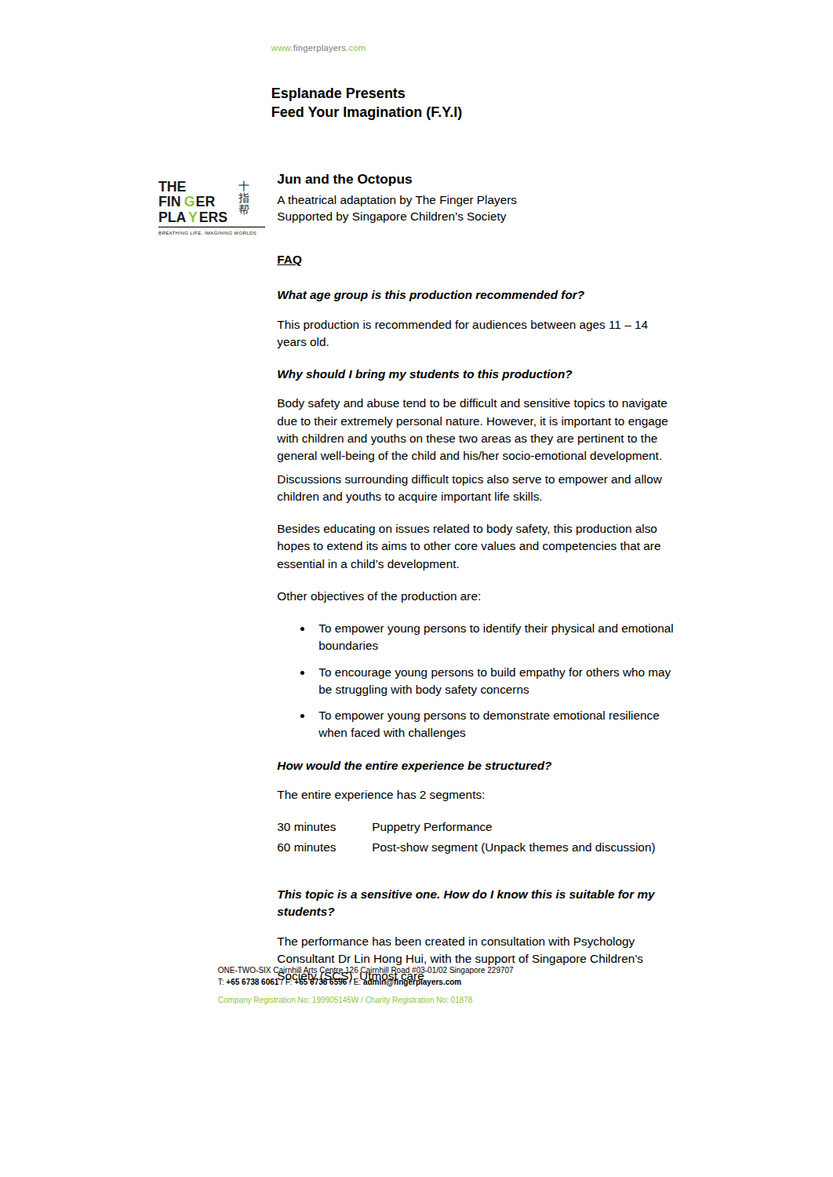www. fingerplayers.com
Esplanade Presents
Feed Your Imagination (F.Y.I)
THE FIN G ER PLA Y ERS 十 指 帮 BREATHING LIFE, IMAGINING WORLDS
Jun and the Octopus
A theatrical adaptation by The Finger Players
Supported by Singapore Children’s Society
FAQ
What age group is this production recommended for?
This production is recommended for audiences between ages 11 – 14 years old.
Why should I bring my students to this production?
Body safety and abuse tend to be difficult and sensitive topics to navigate due to their extremely personal nature. However, it is important to engage with children and youths on these two areas as they are pertinent to the general well-being of the child and his/her socio-emotional development.
Discussions surrounding difficult topics also serve to empower and allow children and youths to acquire important life skills.
Besides educating on issues related to body safety, this production also hopes to extend its aims to other core values and competencies that are essential in a child’s development.
Other objectives of the production are:
To empower young persons to identify their physical and emotional boundaries
To encourage young persons to build empathy for others who may be struggling with body safety concerns
To empower young persons to demonstrate emotional resilience when faced with challenges
How would the entire experience be structured?
The entire experience has 2 segments:
30 minutes
Puppetry Performance
60 minutes
Post-show segment (Unpack themes and discussion)
This topic is a sensitive one. How do I know this is suitable for my
students?
The performance has been created in consultation with Psychology Consultant Dr Lin Hong Hui, with the support of Singapore Children’s Society (SCS). Utmost care
ONE-TWO-SIX Cairnhill Arts Centre 126 Cairnhill Road #03-01/02 Singapore 229707
T: +65 6738 6061 / F: +65 6738 6596 / E: admin@fingerplayers.com
Company Registration No: 199905145W / Charity Registration No: 01878